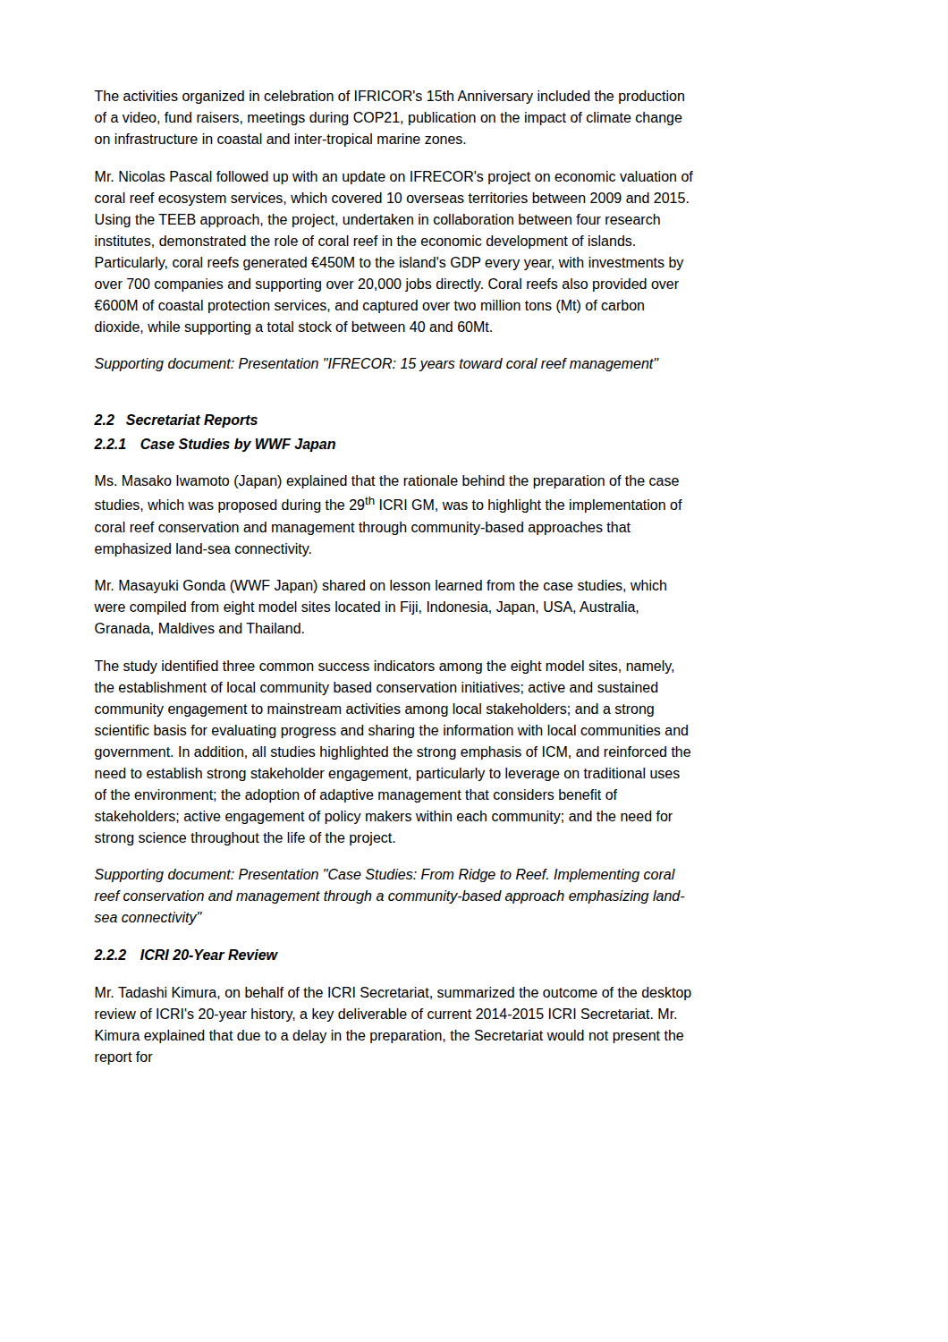The activities organized in celebration of IFRICOR's 15th Anniversary included the production of a video, fund raisers, meetings during COP21, publication on the impact of climate change on infrastructure in coastal and inter-tropical marine zones.
Mr. Nicolas Pascal followed up with an update on IFRECOR's project on economic valuation of coral reef ecosystem services, which covered 10 overseas territories between 2009 and 2015. Using the TEEB approach, the project, undertaken in collaboration between four research institutes, demonstrated the role of coral reef in the economic development of islands. Particularly, coral reefs generated €450M to the island's GDP every year, with investments by over 700 companies and supporting over 20,000 jobs directly. Coral reefs also provided over €600M of coastal protection services, and captured over two million tons (Mt) of carbon dioxide, while supporting a total stock of between 40 and 60Mt.
Supporting document: Presentation "IFRECOR: 15 years toward coral reef management"
2.2 Secretariat Reports
2.2.1 Case Studies by WWF Japan
Ms. Masako Iwamoto (Japan) explained that the rationale behind the preparation of the case studies, which was proposed during the 29th ICRI GM, was to highlight the implementation of coral reef conservation and management through community-based approaches that emphasized land-sea connectivity.
Mr. Masayuki Gonda (WWF Japan) shared on lesson learned from the case studies, which were compiled from eight model sites located in Fiji, Indonesia, Japan, USA, Australia, Granada, Maldives and Thailand.
The study identified three common success indicators among the eight model sites, namely, the establishment of local community based conservation initiatives; active and sustained community engagement to mainstream activities among local stakeholders; and a strong scientific basis for evaluating progress and sharing the information with local communities and government. In addition, all studies highlighted the strong emphasis of ICM, and reinforced the need to establish strong stakeholder engagement, particularly to leverage on traditional uses of the environment; the adoption of adaptive management that considers benefit of stakeholders; active engagement of policy makers within each community; and the need for strong science throughout the life of the project.
Supporting document: Presentation "Case Studies: From Ridge to Reef. Implementing coral reef conservation and management through a community-based approach emphasizing land-sea connectivity"
2.2.2 ICRI 20-Year Review
Mr. Tadashi Kimura, on behalf of the ICRI Secretariat, summarized the outcome of the desktop review of ICRI's 20-year history, a key deliverable of current 2014-2015 ICRI Secretariat. Mr. Kimura explained that due to a delay in the preparation, the Secretariat would not present the report for